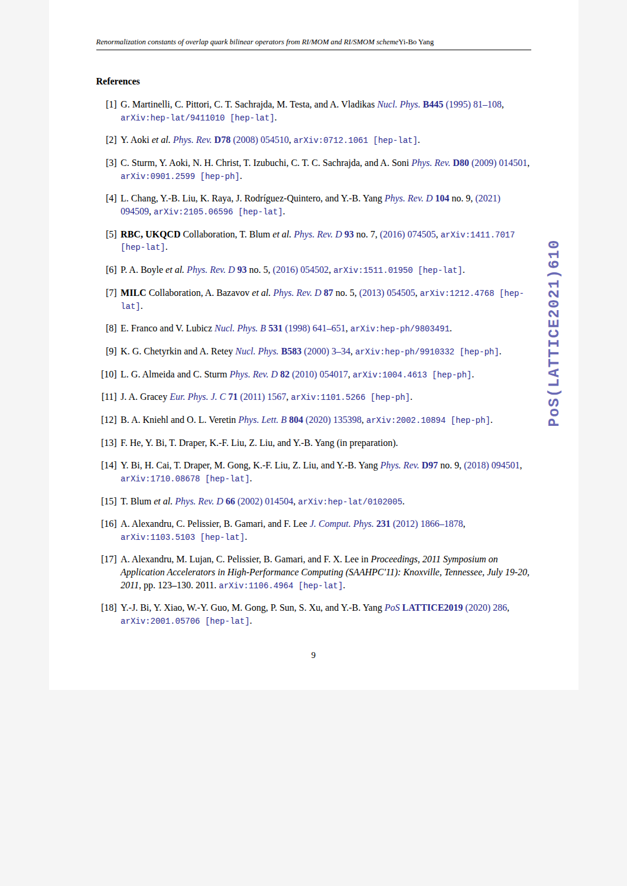Renormalization constants of overlap quark bilinear operators from RI/MOM and RI/SMOM schemeYi-Bo Yang
PoS(LATTICE2021)610
References
[1] G. Martinelli, C. Pittori, C. T. Sachrajda, M. Testa, and A. Vladikas Nucl. Phys. B445 (1995) 81–108, arXiv:hep-lat/9411010 [hep-lat].
[2] Y. Aoki et al. Phys. Rev. D78 (2008) 054510, arXiv:0712.1061 [hep-lat].
[3] C. Sturm, Y. Aoki, N. H. Christ, T. Izubuchi, C. T. C. Sachrajda, and A. Soni Phys. Rev. D80 (2009) 014501, arXiv:0901.2599 [hep-ph].
[4] L. Chang, Y.-B. Liu, K. Raya, J. Rodríguez-Quintero, and Y.-B. Yang Phys. Rev. D 104 no. 9, (2021) 094509, arXiv:2105.06596 [hep-lat].
[5] RBC, UKQCD Collaboration, T. Blum et al. Phys. Rev. D 93 no. 7, (2016) 074505, arXiv:1411.7017 [hep-lat].
[6] P. A. Boyle et al. Phys. Rev. D 93 no. 5, (2016) 054502, arXiv:1511.01950 [hep-lat].
[7] MILC Collaboration, A. Bazavov et al. Phys. Rev. D 87 no. 5, (2013) 054505, arXiv:1212.4768 [hep-lat].
[8] E. Franco and V. Lubicz Nucl. Phys. B 531 (1998) 641–651, arXiv:hep-ph/9803491.
[9] K. G. Chetyrkin and A. Retey Nucl. Phys. B583 (2000) 3–34, arXiv:hep-ph/9910332 [hep-ph].
[10] L. G. Almeida and C. Sturm Phys. Rev. D 82 (2010) 054017, arXiv:1004.4613 [hep-ph].
[11] J. A. Gracey Eur. Phys. J. C 71 (2011) 1567, arXiv:1101.5266 [hep-ph].
[12] B. A. Kniehl and O. L. Veretin Phys. Lett. B 804 (2020) 135398, arXiv:2002.10894 [hep-ph].
[13] F. He, Y. Bi, T. Draper, K.-F. Liu, Z. Liu, and Y.-B. Yang (in preparation).
[14] Y. Bi, H. Cai, T. Draper, M. Gong, K.-F. Liu, Z. Liu, and Y.-B. Yang Phys. Rev. D97 no. 9, (2018) 094501, arXiv:1710.08678 [hep-lat].
[15] T. Blum et al. Phys. Rev. D 66 (2002) 014504, arXiv:hep-lat/0102005.
[16] A. Alexandru, C. Pelissier, B. Gamari, and F. Lee J. Comput. Phys. 231 (2012) 1866–1878, arXiv:1103.5103 [hep-lat].
[17] A. Alexandru, M. Lujan, C. Pelissier, B. Gamari, and F. X. Lee in Proceedings, 2011 Symposium on Application Accelerators in High-Performance Computing (SAAHPC'11): Knoxville, Tennessee, July 19-20, 2011, pp. 123–130. 2011. arXiv:1106.4964 [hep-lat].
[18] Y.-J. Bi, Y. Xiao, W.-Y. Guo, M. Gong, P. Sun, S. Xu, and Y.-B. Yang PoS LATTICE2019 (2020) 286, arXiv:2001.05706 [hep-lat].
9